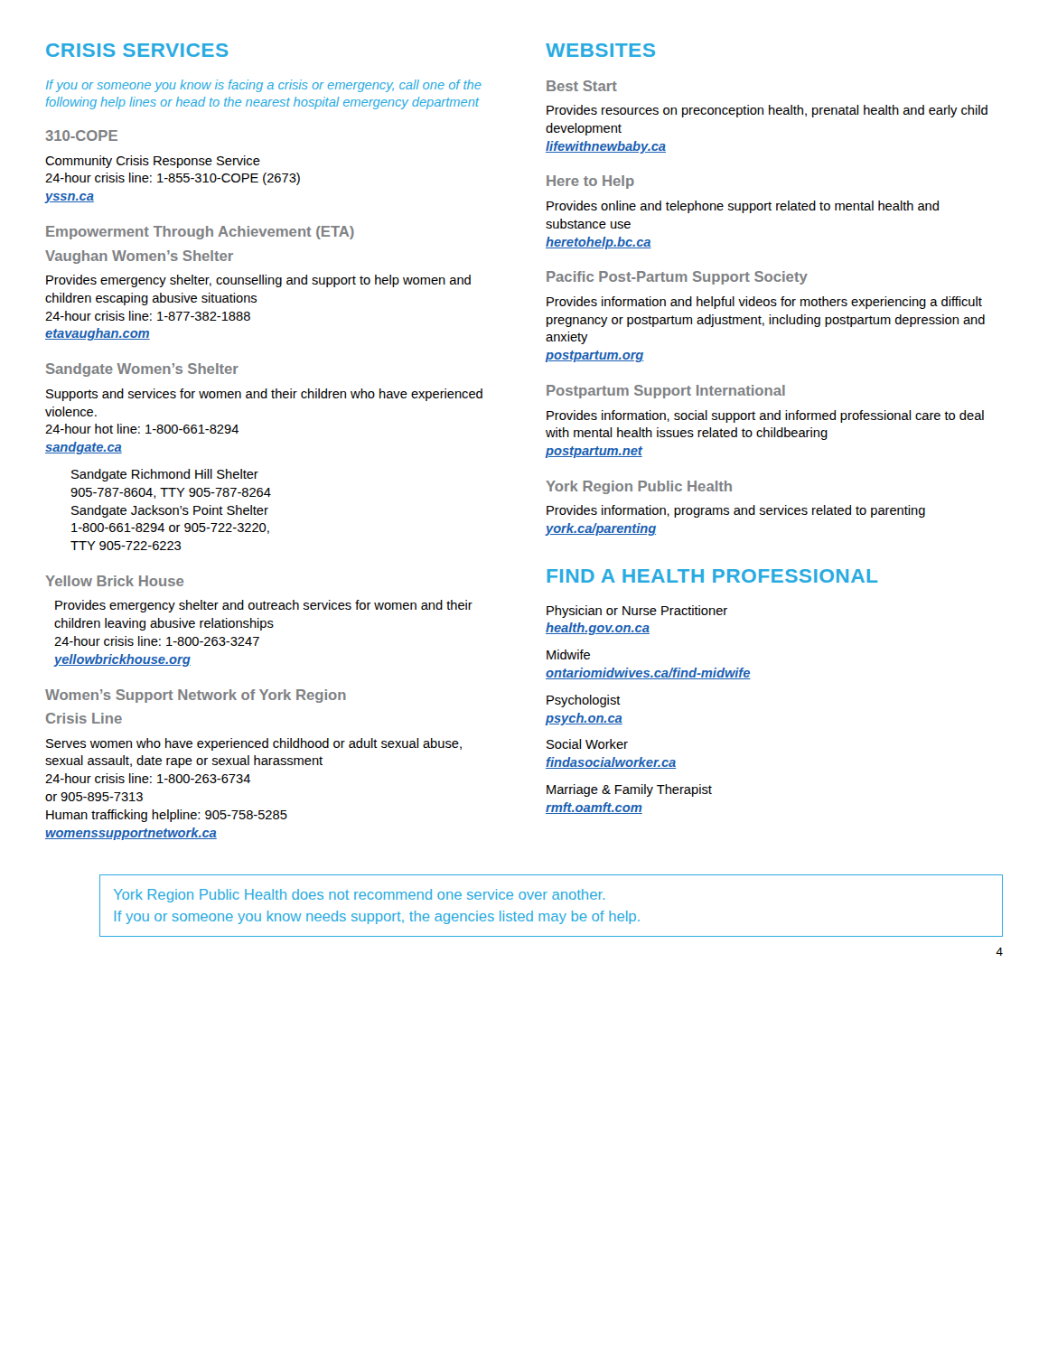Crisis Services
If you or someone you know is facing a crisis or emergency, call one of the following help lines or head to the nearest hospital emergency department
310-COPE
Community Crisis Response Service
24-hour crisis line: 1-855-310-COPE (2673)
yssn.ca
Empowerment Through Achievement (ETA)
Vaughan Women’s Shelter
Provides emergency shelter, counselling and support to help women and children escaping abusive situations
24-hour crisis line: 1-877-382-1888
etavaughan.com
Sandgate Women’s Shelter
Supports and services for women and their children who have experienced violence.
24-hour hot line: 1-800-661-8294
sandgate.ca
Sandgate Richmond Hill Shelter
905-787-8604, TTY 905-787-8264
Sandgate Jackson’s Point Shelter
1-800-661-8294 or 905-722-3220,
TTY 905-722-6223
Yellow Brick House
Provides emergency shelter and outreach services for women and their children leaving abusive relationships
24-hour crisis line: 1-800-263-3247
yellowbrickhouse.org
Women’s Support Network of York Region
Crisis Line
Serves women who have experienced childhood or adult sexual abuse, sexual assault, date rape or sexual harassment
24-hour crisis line: 1-800-263-6734
or 905-895-7313
Human trafficking helpline: 905-758-5285
womenssupportnetwork.ca
Websites
Best Start
Provides resources on preconception health, prenatal health and early child development
lifewithnewbaby.ca
Here to Help
Provides online and telephone support related to mental health and substance use
heretohelp.bc.ca
Pacific Post-Partum Support Society
Provides information and helpful videos for mothers experiencing a difficult pregnancy or postpartum adjustment, including postpartum depression and anxiety
postpartum.org
Postpartum Support International
Provides information, social support and informed professional care to deal with mental health issues related to childbearing
postpartum.net
York Region Public Health
Provides information, programs and services related to parenting
york.ca/parenting
Find a Health Professional
Physician or Nurse Practitioner
health.gov.on.ca
Midwife
ontariomidwives.ca/find-midwife
Psychologist
psych.on.ca
Social Worker
findasocialworker.ca
Marriage & Family Therapist
rmft.oamft.com
York Region Public Health does not recommend one service over another.
If you or someone you know needs support, the agencies listed may be of help.
4